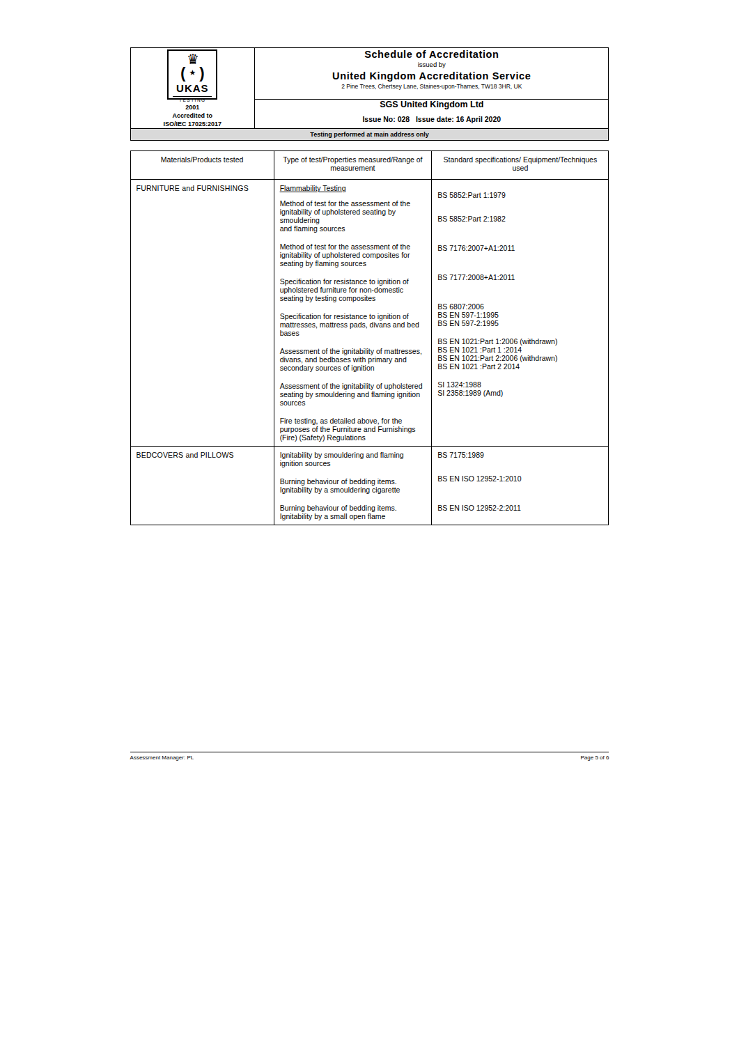| ♛ (⋆) UKAS TESTING 2001 Accredited to ISO/IEC 17025:2017 | Schedule of Accreditation issued by United Kingdom Accreditation Service 2 Pine Trees, Chertsey Lane, Staines-upon-Thames, TW18 3HR, UK |
| SGS United Kingdom Ltd Issue No: 028 Issue date: 16 April 2020 |
Testing performed at main address only
| Materials/Products tested | Type of test/Properties measured/Range of measurement | Standard specifications/ Equipment/Techniques used |
| --- | --- | --- |
| FURNITURE and FURNISHINGS | Flammability Testing Method of test for the assessment of the ignitability of upholstered seating by smouldering and flaming sources Method of test for the assessment of the ignitability of upholstered composites for seating by flaming sources Specification for resistance to ignition of upholstered furniture for non-domestic seating by testing composites Specification for resistance to ignition of mattresses, mattress pads, divans and bed bases Assessment of the ignitability of mattresses, divans, and bedbases with primary and secondary sources of ignition Assessment of the ignitability of upholstered seating by smouldering and flaming ignition sources Fire testing, as detailed above, for the purposes of the Furniture and Furnishings (Fire) (Safety) Regulations | BS 5852:Part 1:1979 BS 5852:Part 2:1982 BS 7176:2007+A1:2011 BS 7177:2008+A1:2011 BS 6807:2006 BS EN 597-1:1995 BS EN 597-2:1995 BS EN 1021:Part 1:2006 (withdrawn) BS EN 1021 :Part 1 :2014 BS EN 1021:Part 2:2006 (withdrawn) BS EN 1021 :Part 2 2014 SI 1324:1988 SI 2358:1989 (Amd) |
| BEDCOVERS and PILLOWS | Ignitability by smouldering and flaming ignition sources Burning behaviour of bedding items. Ignitability by a smouldering cigarette Burning behaviour of bedding items. Ignitability by a small open flame | BS 7175:1989 BS EN ISO 12952-1:2010 BS EN ISO 12952-2:2011 |
Assessment Manager: PL Page 5 of 6